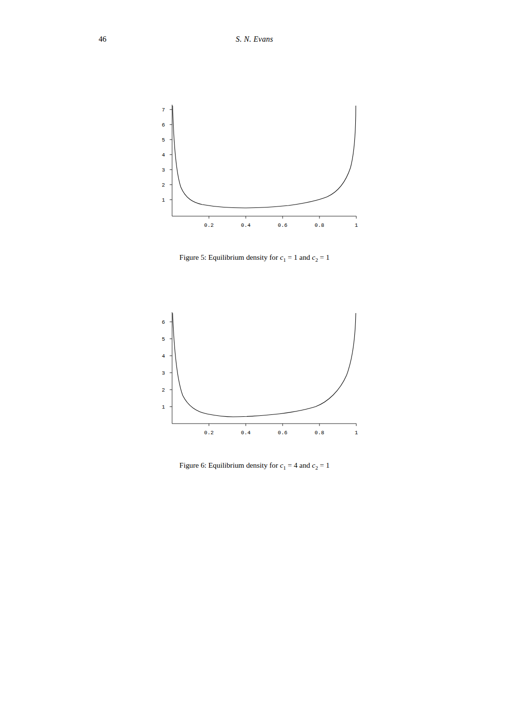46 S. N. Evans
7 6 5 4 3 2 1 0.2 0.4 0.6 0.8 1
Figure 5: Equilibrium density for c1 = 1 and c2 = 1
6 5 4 3 2 1 0.2 0.4 0.6 0.8 1
Figure 6: Equilibrium density for c1 = 4 and c2 = 1